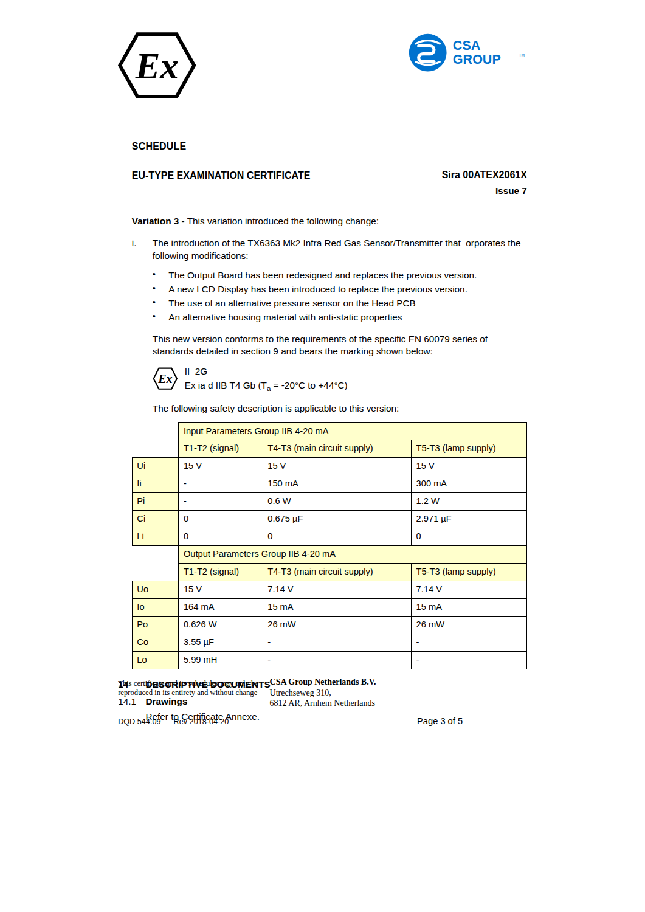Ex CSA GROUP TM
SCHEDULE
EU-TYPE EXAMINATION CERTIFICATE
Sira 00ATEX2061X
Issue 7
Variation 3 - This variation introduced the following change:
i.
The introduction of the TX6363 Mk2 Infra Red Gas Sensor/Transmitter that orporates the following modifications:
The Output Board has been redesigned and replaces the previous version.
A new LCD Display has been introduced to replace the previous version.
The use of an alternative pressure sensor on the Head PCB
An alternative housing material with anti-static properties
This new version conforms to the requirements of the specific EN 60079 series of standards detailed in section 9 and bears the marking shown below:
Ex
II 2G
Ex ia d IIB T4 Gb (Ta = -20°C to +44°C)
The following safety description is applicable to this version:
| | Input Parameters Group IIB 4-20 mA |
| | T1-T2 (signal) | T4-T3 (main circuit supply) | T5-T3 (lamp supply) |
| Ui | 15 V | 15 V | 15 V |
| Ii | - | 150 mA | 300 mA |
| Pi | - | 0.6 W | 1.2 W |
| Ci | 0 | 0.675 µF | 2.971 µF |
| Li | 0 | 0 | 0 |
| | Output Parameters Group IIB 4-20 mA |
| | T1-T2 (signal) | T4-T3 (main circuit supply) | T5-T3 (lamp supply) |
| Uo | 15 V | 7.14 V | 7.14 V |
| Io | 164 mA | 15 mA | 15 mA |
| Po | 0.626 W | 26 mW | 26 mW |
| Co | 3.55 µF | - | - |
| Lo | 5.99 mH | - | - |
14
DESCRIPTIVE DOCUMENTS
14.1
Drawings
Refer to Certificate Annexe.
This certificate and its schedules may only be reproduced in its entirety and without change
CSA Group Netherlands B.V.
Utrechseweg 310,
6812 AR, Arnhem Netherlands
DQD 544.09 Rev 2018-04-20
Page 3 of 5